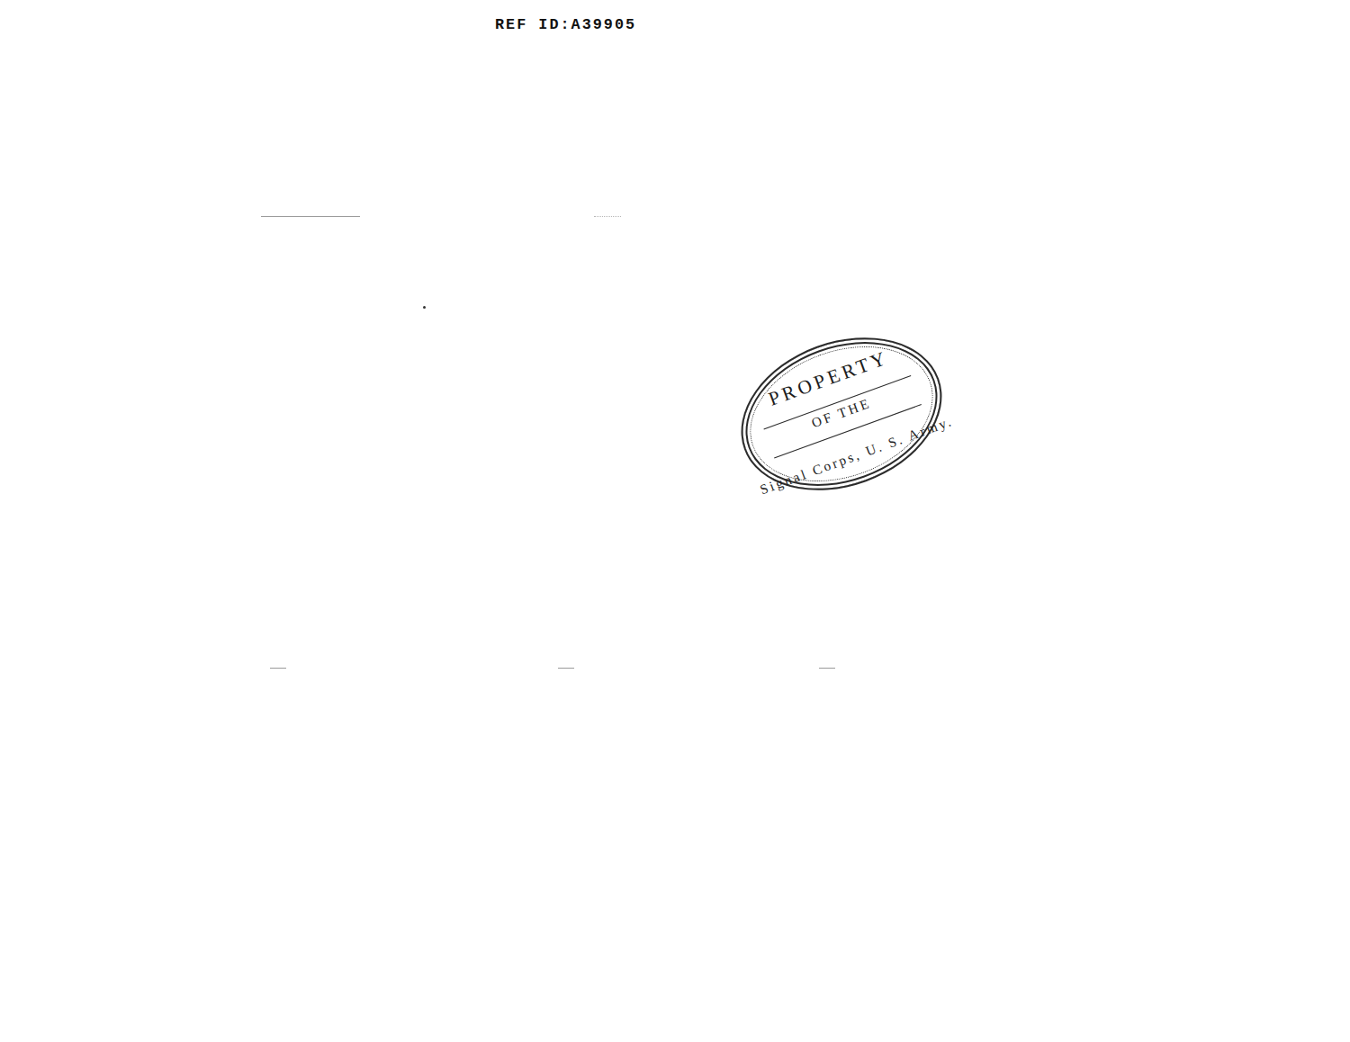REF ID:A39905
PROPERTY
OF THE
Signal Corps, U. S. Army.